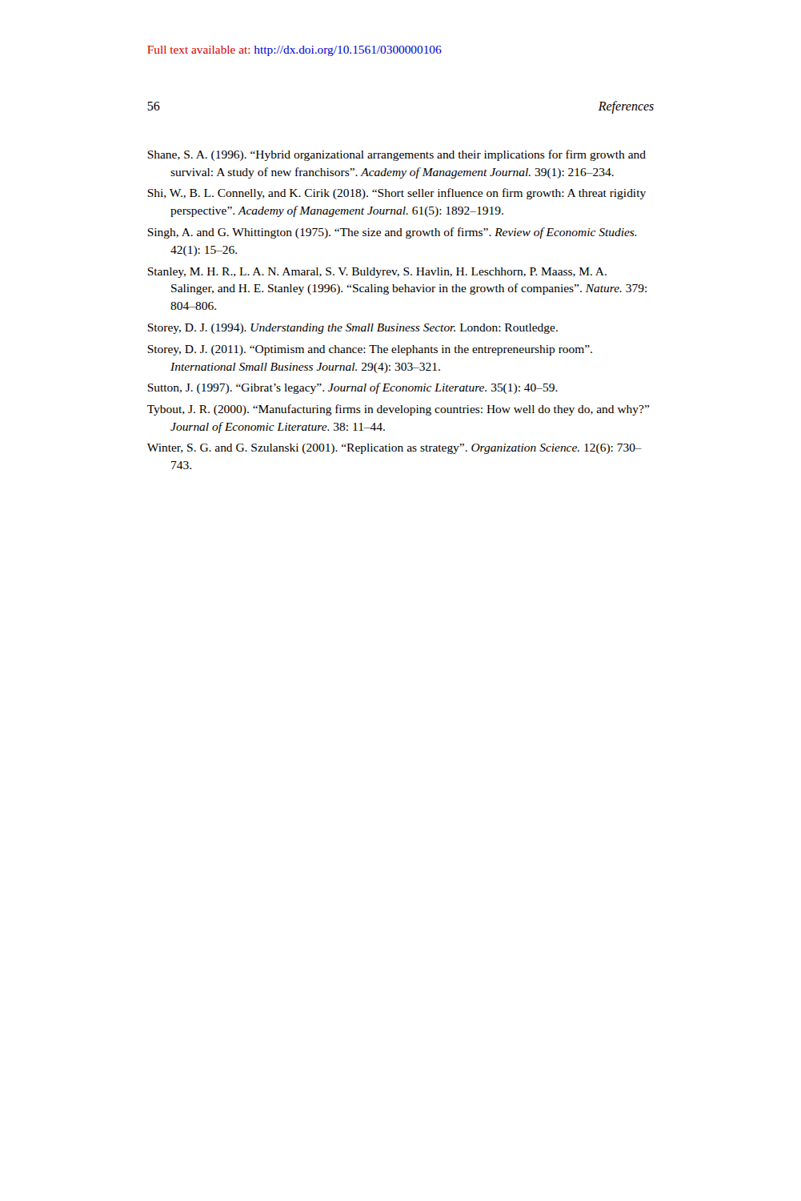Full text available at: http://dx.doi.org/10.1561/0300000106
56 References
Shane, S. A. (1996). “Hybrid organizational arrangements and their implications for firm growth and survival: A study of new franchisors”. Academy of Management Journal. 39(1): 216–234.
Shi, W., B. L. Connelly, and K. Cirik (2018). “Short seller influence on firm growth: A threat rigidity perspective”. Academy of Management Journal. 61(5): 1892–1919.
Singh, A. and G. Whittington (1975). “The size and growth of firms”. Review of Economic Studies. 42(1): 15–26.
Stanley, M. H. R., L. A. N. Amaral, S. V. Buldyrev, S. Havlin, H. Leschhorn, P. Maass, M. A. Salinger, and H. E. Stanley (1996). “Scaling behavior in the growth of companies”. Nature. 379: 804–806.
Storey, D. J. (1994). Understanding the Small Business Sector. London: Routledge.
Storey, D. J. (2011). “Optimism and chance: The elephants in the entrepreneurship room”. International Small Business Journal. 29(4): 303–321.
Sutton, J. (1997). “Gibrat’s legacy”. Journal of Economic Literature. 35(1): 40–59.
Tybout, J. R. (2000). “Manufacturing firms in developing countries: How well do they do, and why?” Journal of Economic Literature. 38: 11–44.
Winter, S. G. and G. Szulanski (2001). “Replication as strategy”. Organization Science. 12(6): 730–743.